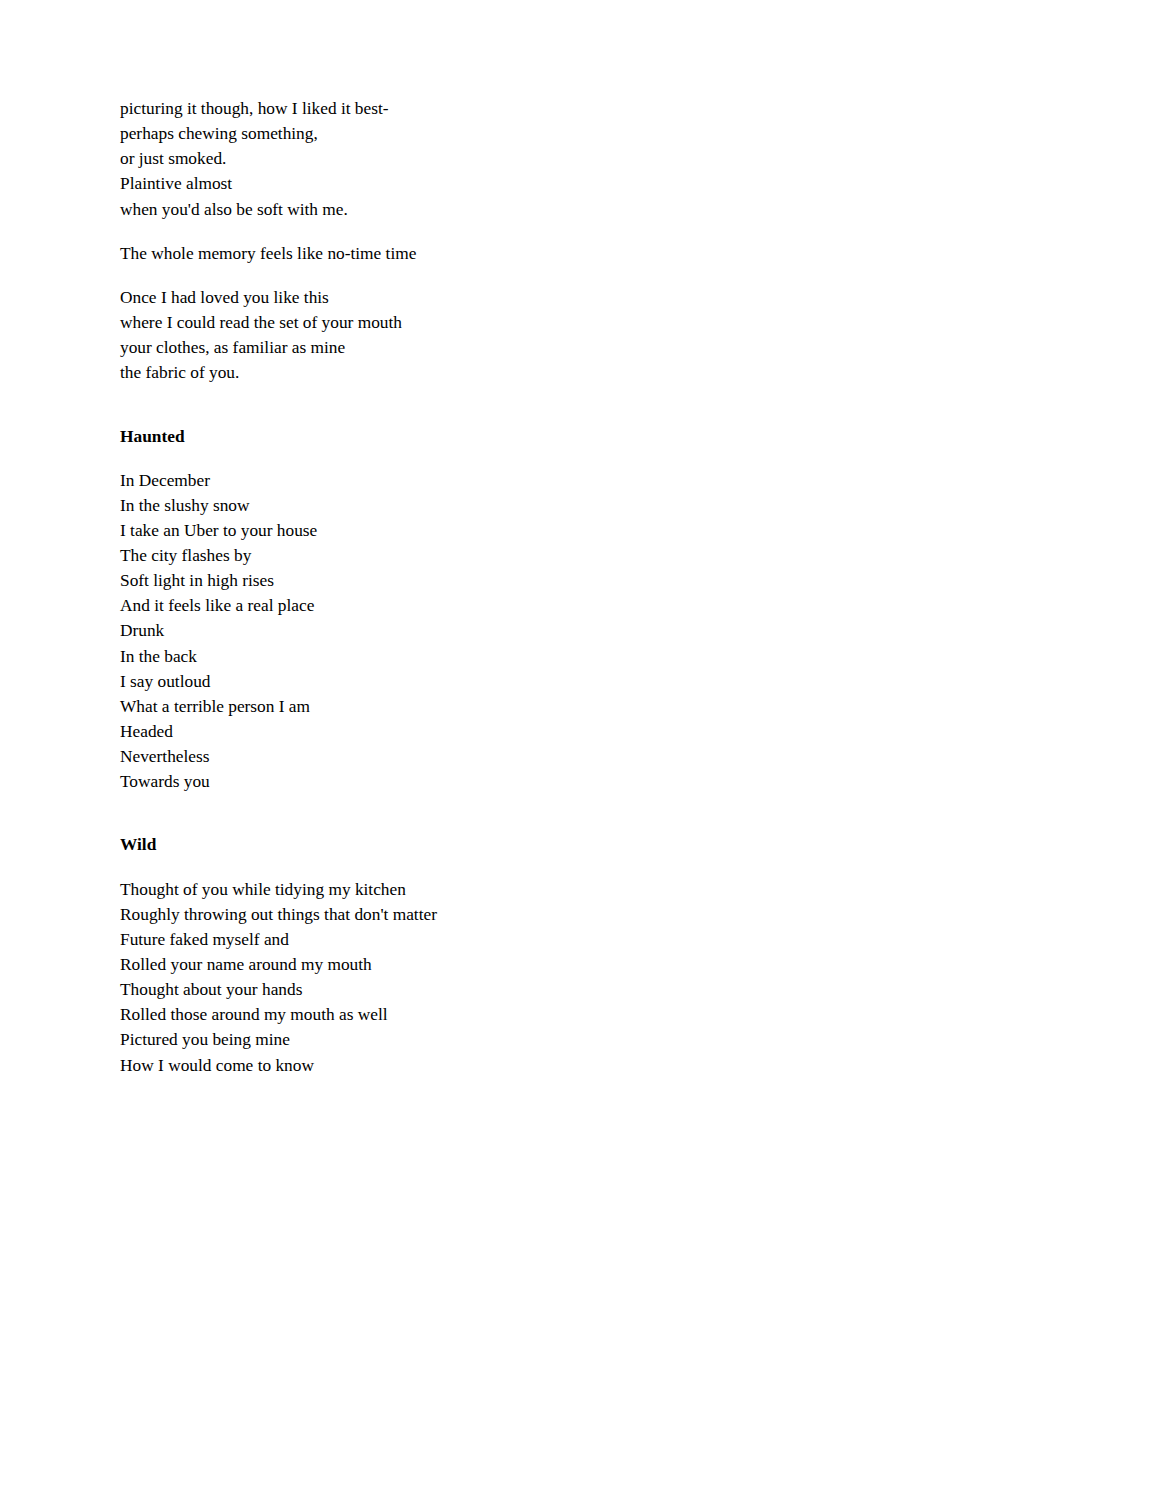picturing it though, how I liked it best-
perhaps chewing something,
or just smoked.
Plaintive almost
when you'd also be soft with me.
The whole memory feels like no-time time
Once I had loved you like this
where I could read the set of your mouth
your clothes, as familiar as mine
the fabric of you.
Haunted
In December
In the slushy snow
I take an Uber to your house
The city flashes by
Soft light in high rises
And it feels like a real place
Drunk
In the back
I say outloud
What a terrible person I am
Headed
Nevertheless
Towards you
Wild
Thought of you while tidying my kitchen
Roughly throwing out things that don't matter
Future faked myself and
Rolled your name around my mouth
Thought about your hands
Rolled those around my mouth as well
Pictured you being mine
How I would come to know